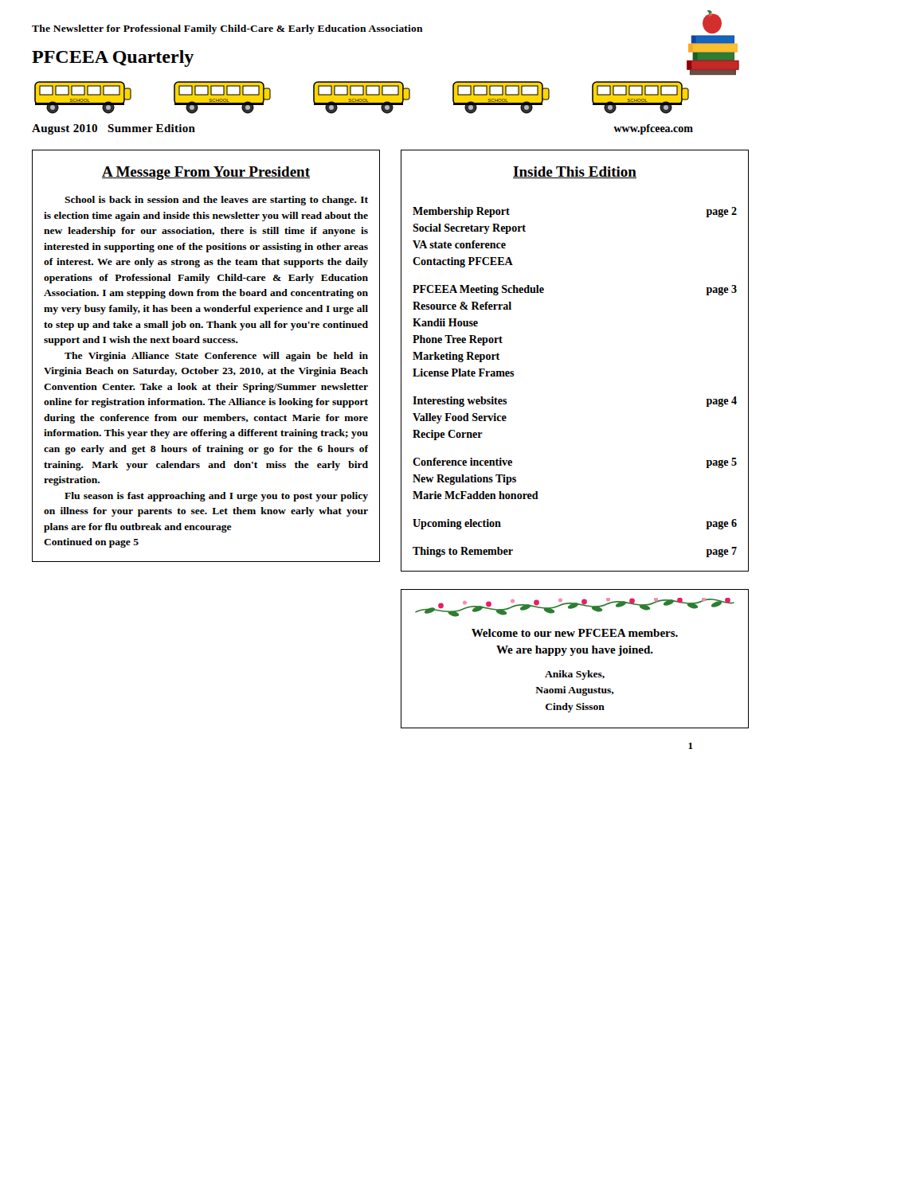The Newsletter for Professional Family Child-Care & Early Education Association
PFCEEA Quarterly
SCHOOL SCHOOL SCHOOL SCHOOL SCHOOL
August 2010 Summer Edition www.pfceea.com
A Message From Your President
School is back in session and the leaves are starting to change. It is election time again and inside this newsletter you will read about the new leadership for our association, there is still time if anyone is interested in supporting one of the positions or assisting in other areas of interest. We are only as strong as the team that supports the daily operations of Professional Family Child-care & Early Education Association. I am stepping down from the board and concentrating on my very busy family, it has been a wonderful experience and I urge all to step up and take a small job on. Thank you all for you're continued support and I wish the next board success.
The Virginia Alliance State Conference will again be held in Virginia Beach on Saturday, October 23, 2010, at the Virginia Beach Convention Center. Take a look at their Spring/Summer newsletter online for registration information. The Alliance is looking for support during the conference from our members, contact Marie for more information. This year they are offering a different training track; you can go early and get 8 hours of training or go for the 6 hours of training. Mark your calendars and don't miss the early bird registration.
Flu season is fast approaching and I urge you to post your policy on illness for your parents to see. Let them know early what your plans are for flu outbreak and encourage
Continued on page 5
Inside This Edition
| Membership Report | page 2 |
| Social Secretary Report | |
| VA state conference | |
| Contacting PFCEEA | |
| PFCEEA Meeting Schedule | page 3 |
| Resource & Referral | |
| Kandii House | |
| Phone Tree Report | |
| Marketing Report | |
| License Plate Frames | |
| Interesting websites | page 4 |
| Valley Food Service | |
| Recipe Corner | |
| Conference incentive | page 5 |
| New Regulations Tips | |
| Marie McFadden honored | |
| Upcoming election | page 6 |
| Things to Remember | page 7 |
Welcome to our new PFCEEA members.
We are happy you have joined.
Anika Sykes,
Naomi Augustus,
Cindy Sisson
1